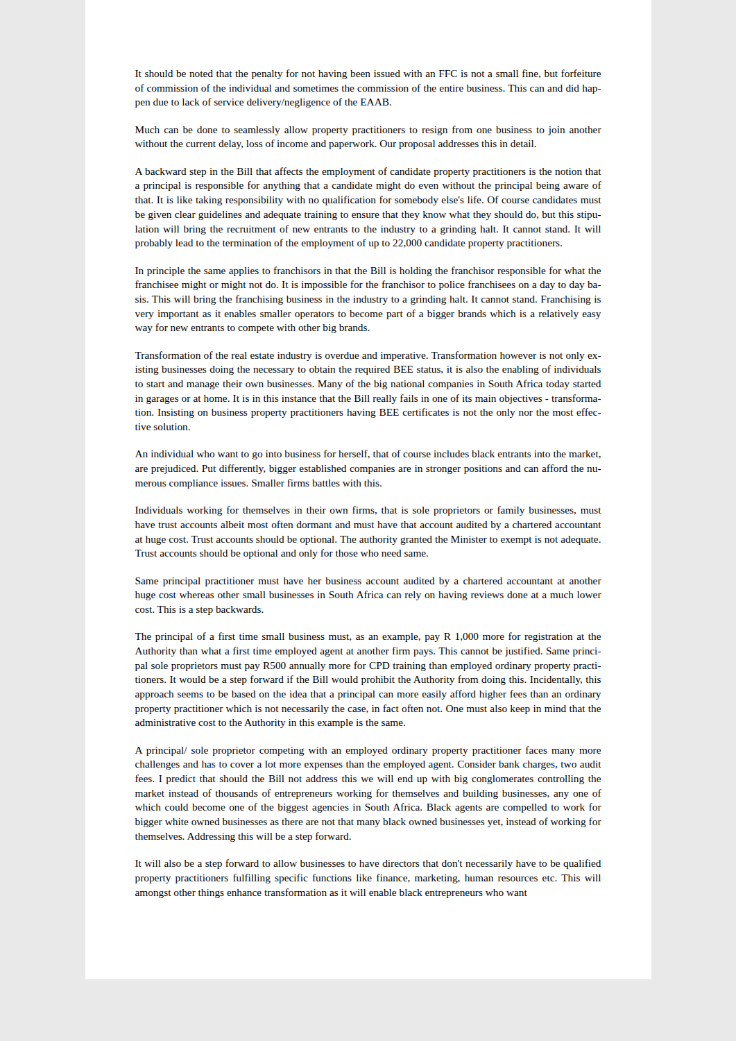It should be noted that the penalty for not having been issued with an FFC is not a small fine, but forfeiture of commission of the individual and sometimes the commission of the entire business. This can and did happen due to lack of service delivery/negligence of the EAAB.
Much can be done to seamlessly allow property practitioners to resign from one business to join another without the current delay, loss of income and paperwork. Our proposal addresses this in detail.
A backward step in the Bill that affects the employment of candidate property practitioners is the notion that a principal is responsible for anything that a candidate might do even without the principal being aware of that. It is like taking responsibility with no qualification for somebody else's life. Of course candidates must be given clear guidelines and adequate training to ensure that they know what they should do, but this stipulation will bring the recruitment of new entrants to the industry to a grinding halt. It cannot stand. It will probably lead to the termination of the employment of up to 22,000 candidate property practitioners.
In principle the same applies to franchisors in that the Bill is holding the franchisor responsible for what the franchisee might or might not do. It is impossible for the franchisor to police franchisees on a day to day basis. This will bring the franchising business in the industry to a grinding halt. It cannot stand. Franchising is very important as it enables smaller operators to become part of a bigger brands which is a relatively easy way for new entrants to compete with other big brands.
Transformation of the real estate industry is overdue and imperative. Transformation however is not only existing businesses doing the necessary to obtain the required BEE status, it is also the enabling of individuals to start and manage their own businesses. Many of the big national companies in South Africa today started in garages or at home. It is in this instance that the Bill really fails in one of its main objectives - transformation. Insisting on business property practitioners having BEE certificates is not the only nor the most effective solution.
An individual who want to go into business for herself, that of course includes black entrants into the market, are prejudiced. Put differently, bigger established companies are in stronger positions and can afford the numerous compliance issues. Smaller firms battles with this.
Individuals working for themselves in their own firms, that is sole proprietors or family businesses, must have trust accounts albeit most often dormant and must have that account audited by a chartered accountant at huge cost. Trust accounts should be optional. The authority granted the Minister to exempt is not adequate. Trust accounts should be optional and only for those who need same.
Same principal practitioner must have her business account audited by a chartered accountant at another huge cost whereas other small businesses in South Africa can rely on having reviews done at a much lower cost. This is a step backwards.
The principal of a first time small business must, as an example, pay R 1,000 more for registration at the Authority than what a first time employed agent at another firm pays. This cannot be justified. Same principal sole proprietors must pay R500 annually more for CPD training than employed ordinary property practitioners. It would be a step forward if the Bill would prohibit the Authority from doing this. Incidentally, this approach seems to be based on the idea that a principal can more easily afford higher fees than an ordinary property practitioner which is not necessarily the case, in fact often not. One must also keep in mind that the administrative cost to the Authority in this example is the same.
A principal/ sole proprietor competing with an employed ordinary property practitioner faces many more challenges and has to cover a lot more expenses than the employed agent. Consider bank charges, two audit fees. I predict that should the Bill not address this we will end up with big conglomerates controlling the market instead of thousands of entrepreneurs working for themselves and building businesses, any one of which could become one of the biggest agencies in South Africa. Black agents are compelled to work for bigger white owned businesses as there are not that many black owned businesses yet, instead of working for themselves. Addressing this will be a step forward.
It will also be a step forward to allow businesses to have directors that don't necessarily have to be qualified property practitioners fulfilling specific functions like finance, marketing, human resources etc. This will amongst other things enhance transformation as it will enable black entrepreneurs who want